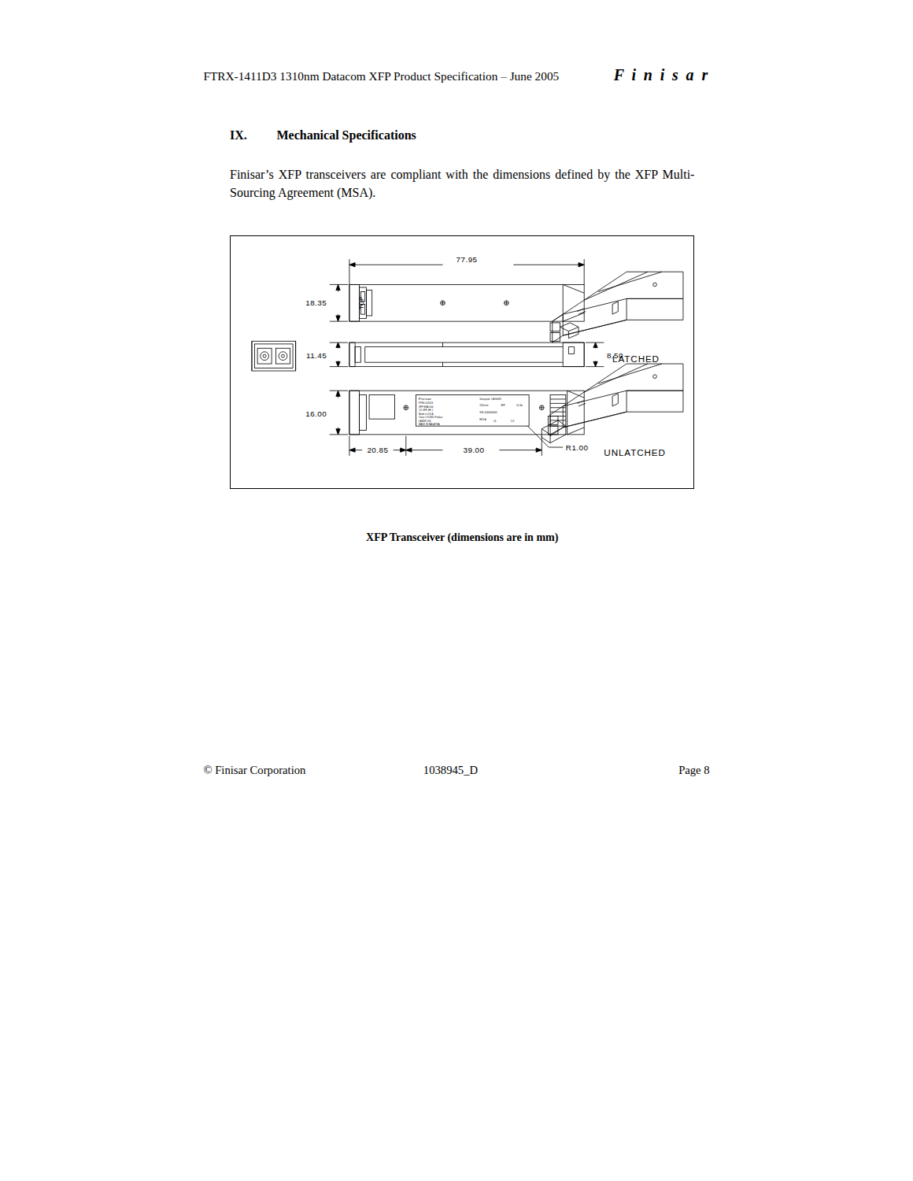FTRX-1411D3 1310nm Datacom XFP Product Specification – June 2005
F i n i s a r
IX. Mechanical Specifications
Finisar’s XFP transceivers are compliant with the dimensions defined by the XFP Multi-Sourcing Agreement (MSA).
77.95 18.35 11.45 8.50 16.00 20.85 39.00 R1.00 LATCHED UNLATCHED TOP F i n i s a r FTRX-1411D3 XFP MSA 10G CO-XFP-SR-1 Made in U.S.A. Class 1 VCSEL Product LASER 10G MADE IN MALAYSIA Sunnyvale, CA 94089 1310 nm XFP 10 Gb S/N: 0000000000 REV A C E UL
XFP Transceiver (dimensions are in mm)
© Finisar Corporation
1038945_D
Page 8